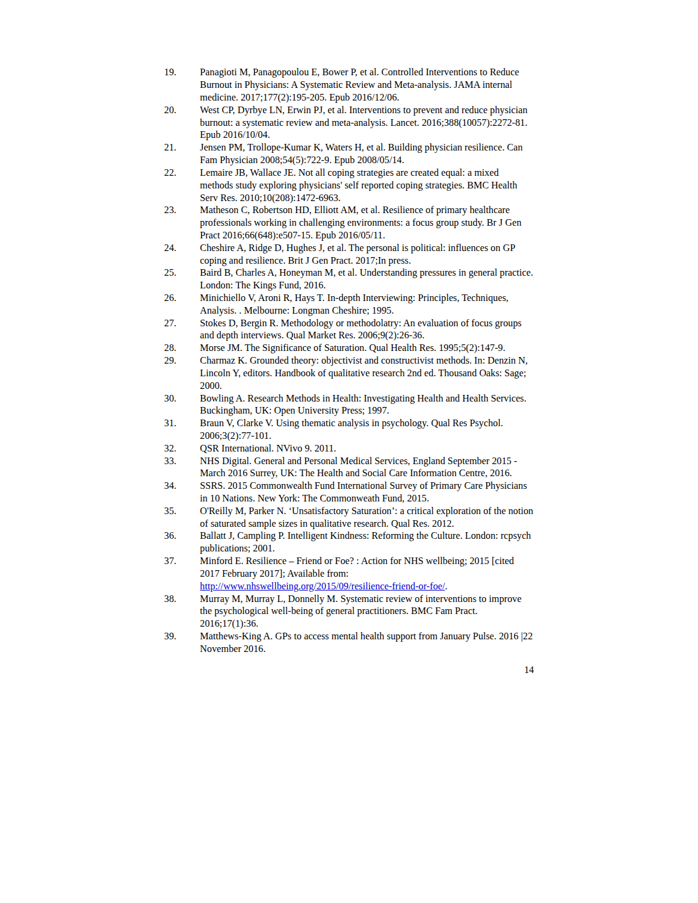19. Panagioti M, Panagopoulou E, Bower P, et al. Controlled Interventions to Reduce Burnout in Physicians: A Systematic Review and Meta-analysis. JAMA internal medicine. 2017;177(2):195-205. Epub 2016/12/06.
20. West CP, Dyrbye LN, Erwin PJ, et al. Interventions to prevent and reduce physician burnout: a systematic review and meta-analysis. Lancet. 2016;388(10057):2272-81. Epub 2016/10/04.
21. Jensen PM, Trollope-Kumar K, Waters H, et al. Building physician resilience. Can Fam Physician 2008;54(5):722-9. Epub 2008/05/14.
22. Lemaire JB, Wallace JE. Not all coping strategies are created equal: a mixed methods study exploring physicians' self reported coping strategies. BMC Health Serv Res. 2010;10(208):1472-6963.
23. Matheson C, Robertson HD, Elliott AM, et al. Resilience of primary healthcare professionals working in challenging environments: a focus group study. Br J Gen Pract 2016;66(648):e507-15. Epub 2016/05/11.
24. Cheshire A, Ridge D, Hughes J, et al. The personal is political: influences on GP coping and resilience. Brit J Gen Pract. 2017;In press.
25. Baird B, Charles A, Honeyman M, et al. Understanding pressures in general practice. London: The Kings Fund, 2016.
26. Minichiello V, Aroni R, Hays T. In-depth Interviewing: Principles, Techniques, Analysis. . Melbourne: Longman Cheshire; 1995.
27. Stokes D, Bergin R. Methodology or methodolatry: An evaluation of focus groups and depth interviews. Qual Market Res. 2006;9(2):26-36.
28. Morse JM. The Significance of Saturation. Qual Health Res. 1995;5(2):147-9.
29. Charmaz K. Grounded theory: objectivist and constructivist methods. In: Denzin N, Lincoln Y, editors. Handbook of qualitative research 2nd ed. Thousand Oaks: Sage; 2000.
30. Bowling A. Research Methods in Health: Investigating Health and Health Services. Buckingham, UK: Open University Press; 1997.
31. Braun V, Clarke V. Using thematic analysis in psychology. Qual Res Psychol. 2006;3(2):77-101.
32. QSR International. NVivo 9. 2011.
33. NHS Digital. General and Personal Medical Services, England September 2015 - March 2016 Surrey, UK: The Health and Social Care Information Centre, 2016.
34. SSRS. 2015 Commonwealth Fund International Survey of Primary Care Physicians in 10 Nations. New York: The Commonweath Fund, 2015.
35. O'Reilly M, Parker N. ‘Unsatisfactory Saturation’: a critical exploration of the notion of saturated sample sizes in qualitative research. Qual Res. 2012.
36. Ballatt J, Campling P. Intelligent Kindness: Reforming the Culture. London: rcpsych publications; 2001.
37. Minford E. Resilience – Friend or Foe? : Action for NHS wellbeing; 2015 [cited 2017 February 2017]; Available from: http://www.nhswellbeing.org/2015/09/resilience-friend-or-foe/.
38. Murray M, Murray L, Donnelly M. Systematic review of interventions to improve the psychological well-being of general practitioners. BMC Fam Pract. 2016;17(1):36.
39. Matthews-King A. GPs to access mental health support from January Pulse. 2016 |22 November 2016.
14